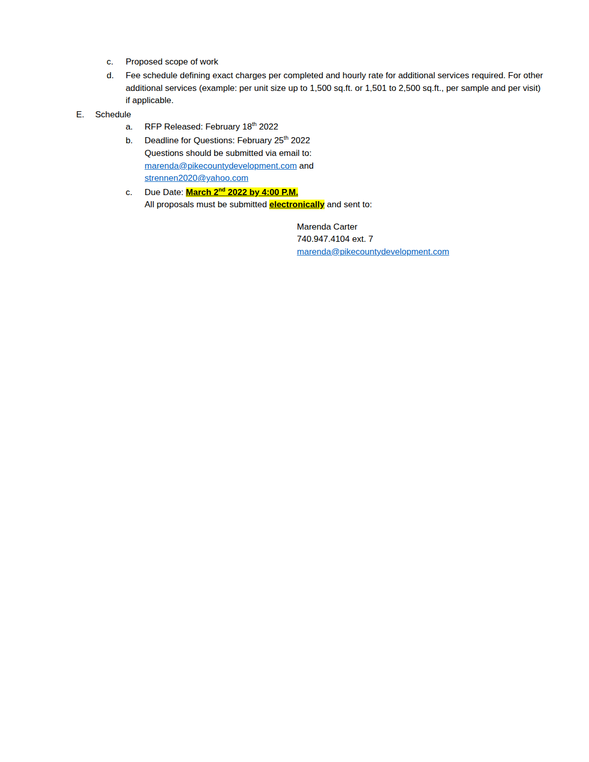c. Proposed scope of work
d. Fee schedule defining exact charges per completed and hourly rate for additional services required. For other additional services (example: per unit size up to 1,500 sq.ft. or 1,501 to 2,500 sq.ft., per sample and per visit) if applicable.
E. Schedule
a. RFP Released: February 18th 2022
b. Deadline for Questions: February 25th 2022
Questions should be submitted via email to: marenda@pikecountydevelopment.com and strennen2020@yahoo.com
c. Due Date: March 2nd 2022 by 4:00 P.M.
All proposals must be submitted electronically and sent to:
Marenda Carter
740.947.4104 ext. 7
marenda@pikecountydevelopment.com